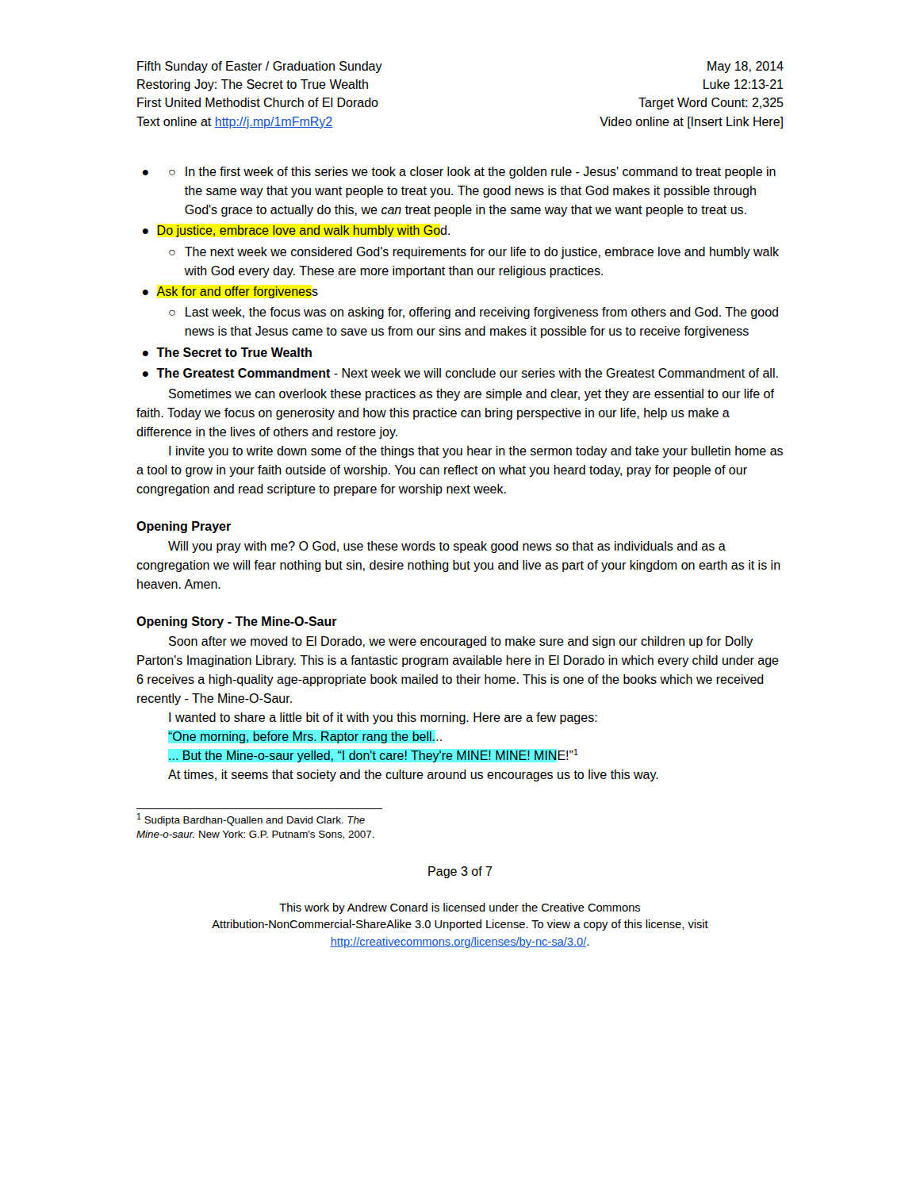Fifth Sunday of Easter / Graduation Sunday
Restoring Joy: The Secret to True Wealth
First United Methodist Church of El Dorado
Text online at http://j.mp/1mFmRy2
May 18, 2014
Luke 12:13-21
Target Word Count: 2,325
Video online at [Insert Link Here]
In the first week of this series we took a closer look at the golden rule - Jesus' command to treat people in the same way that you want people to treat you. The good news is that God makes it possible through God's grace to actually do this, we can treat people in the same way that we want people to treat us.
Do justice, embrace love and walk humbly with God.
The next week we considered God's requirements for our life to do justice, embrace love and humbly walk with God every day. These are more important than our religious practices.
Ask for and offer forgiveness
Last week, the focus was on asking for, offering and receiving forgiveness from others and God. The good news is that Jesus came to save us from our sins and makes it possible for us to receive forgiveness
The Secret to True Wealth
The Greatest Commandment - Next week we will conclude our series with the Greatest Commandment of all.
Sometimes we can overlook these practices as they are simple and clear, yet they are essential to our life of faith. Today we focus on generosity and how this practice can bring perspective in our life, help us make a difference in the lives of others and restore joy.
I invite you to write down some of the things that you hear in the sermon today and take your bulletin home as a tool to grow in your faith outside of worship. You can reflect on what you heard today, pray for people of our congregation and read scripture to prepare for worship next week.
Opening Prayer
Will you pray with me? O God, use these words to speak good news so that as individuals and as a congregation we will fear nothing but sin, desire nothing but you and live as part of your kingdom on earth as it is in heaven. Amen.
Opening Story - The Mine-O-Saur
Soon after we moved to El Dorado, we were encouraged to make sure and sign our children up for Dolly Parton's Imagination Library. This is a fantastic program available here in El Dorado in which every child under age 6 receives a high-quality age-appropriate book mailed to their home. This is one of the books which we received recently - The Mine-O-Saur.
I wanted to share a little bit of it with you this morning. Here are a few pages:
“One morning, before Mrs. Raptor rang the bell...
... But the Mine-o-saur yelled, “I don't care! They're MINE! MINE! MINE!”1
At times, it seems that society and the culture around us encourages us to live this way.
1 Sudipta Bardhan-Quallen and David Clark. The Mine-o-saur. New York: G.P. Putnam's Sons, 2007.
Page 3 of 7
This work by Andrew Conard is licensed under the Creative Commons
Attribution-NonCommercial-ShareAlike 3.0 Unported License. To view a copy of this license, visit
http://creativecommons.org/licenses/by-nc-sa/3.0/.